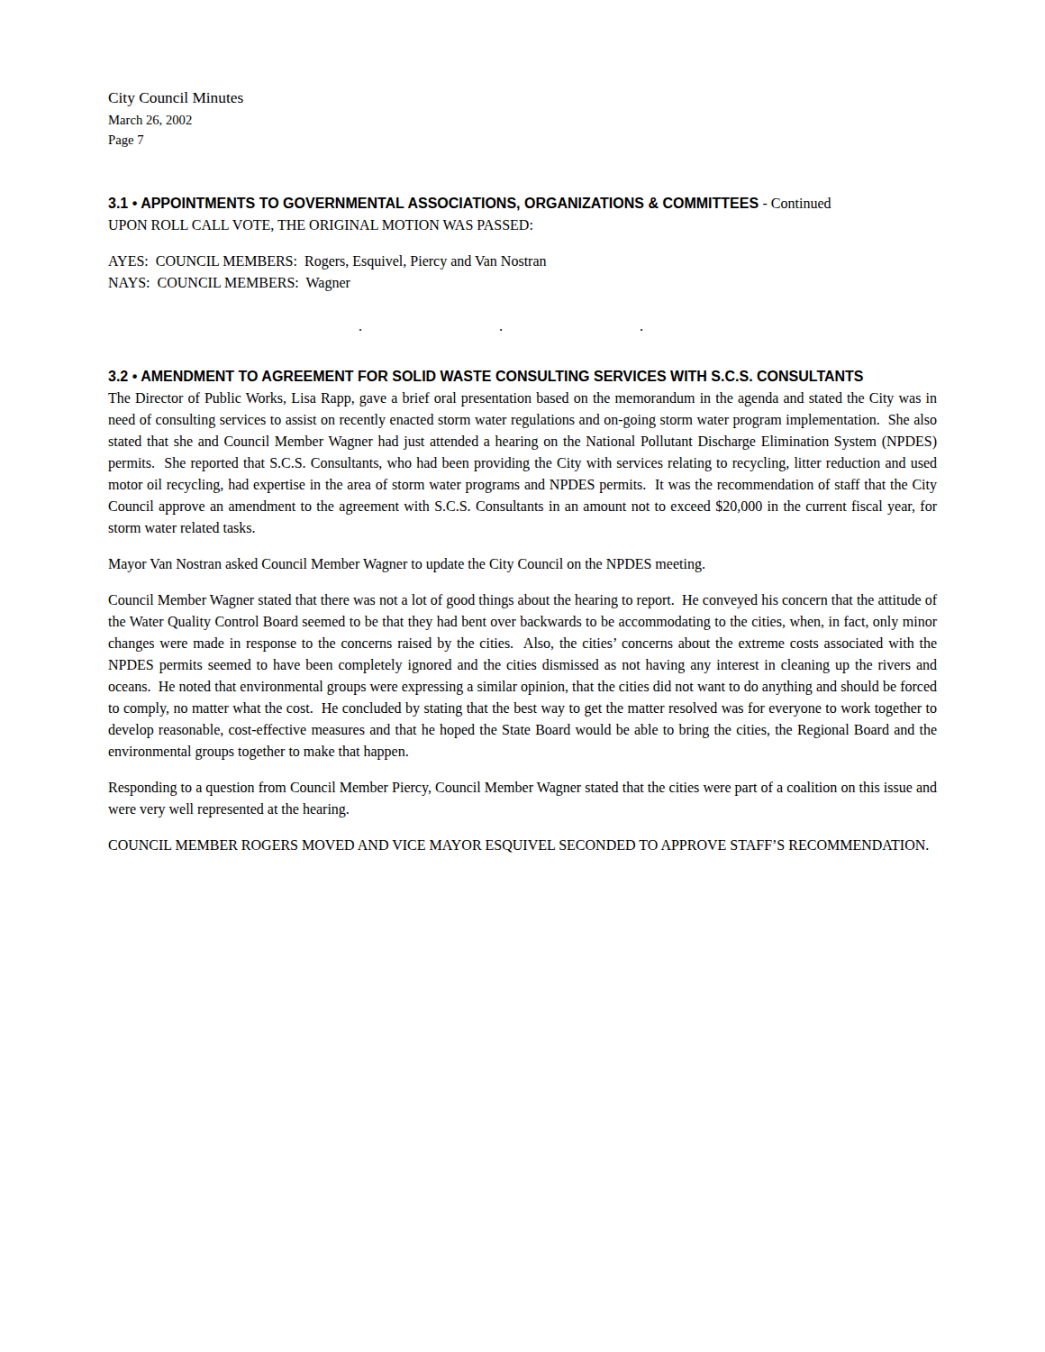City Council Minutes
March 26, 2002
Page 7
3.1 • APPOINTMENTS TO GOVERNMENTAL ASSOCIATIONS, ORGANIZATIONS & COMMITTEES - Continued
UPON ROLL CALL VOTE, THE ORIGINAL MOTION WAS PASSED:
AYES: COUNCIL MEMBERS: Rogers, Esquivel, Piercy and Van Nostran
NAYS: COUNCIL MEMBERS: Wagner
. . .
3.2 • AMENDMENT TO AGREEMENT FOR SOLID WASTE CONSULTING SERVICES WITH S.C.S. CONSULTANTS
The Director of Public Works, Lisa Rapp, gave a brief oral presentation based on the memorandum in the agenda and stated the City was in need of consulting services to assist on recently enacted storm water regulations and on-going storm water program implementation. She also stated that she and Council Member Wagner had just attended a hearing on the National Pollutant Discharge Elimination System (NPDES) permits. She reported that S.C.S. Consultants, who had been providing the City with services relating to recycling, litter reduction and used motor oil recycling, had expertise in the area of storm water programs and NPDES permits. It was the recommendation of staff that the City Council approve an amendment to the agreement with S.C.S. Consultants in an amount not to exceed $20,000 in the current fiscal year, for storm water related tasks.
Mayor Van Nostran asked Council Member Wagner to update the City Council on the NPDES meeting.
Council Member Wagner stated that there was not a lot of good things about the hearing to report. He conveyed his concern that the attitude of the Water Quality Control Board seemed to be that they had bent over backwards to be accommodating to the cities, when, in fact, only minor changes were made in response to the concerns raised by the cities. Also, the cities’ concerns about the extreme costs associated with the NPDES permits seemed to have been completely ignored and the cities dismissed as not having any interest in cleaning up the rivers and oceans. He noted that environmental groups were expressing a similar opinion, that the cities did not want to do anything and should be forced to comply, no matter what the cost. He concluded by stating that the best way to get the matter resolved was for everyone to work together to develop reasonable, cost-effective measures and that he hoped the State Board would be able to bring the cities, the Regional Board and the environmental groups together to make that happen.
Responding to a question from Council Member Piercy, Council Member Wagner stated that the cities were part of a coalition on this issue and were very well represented at the hearing.
COUNCIL MEMBER ROGERS MOVED AND VICE MAYOR ESQUIVEL SECONDED TO APPROVE STAFF’S RECOMMENDATION.